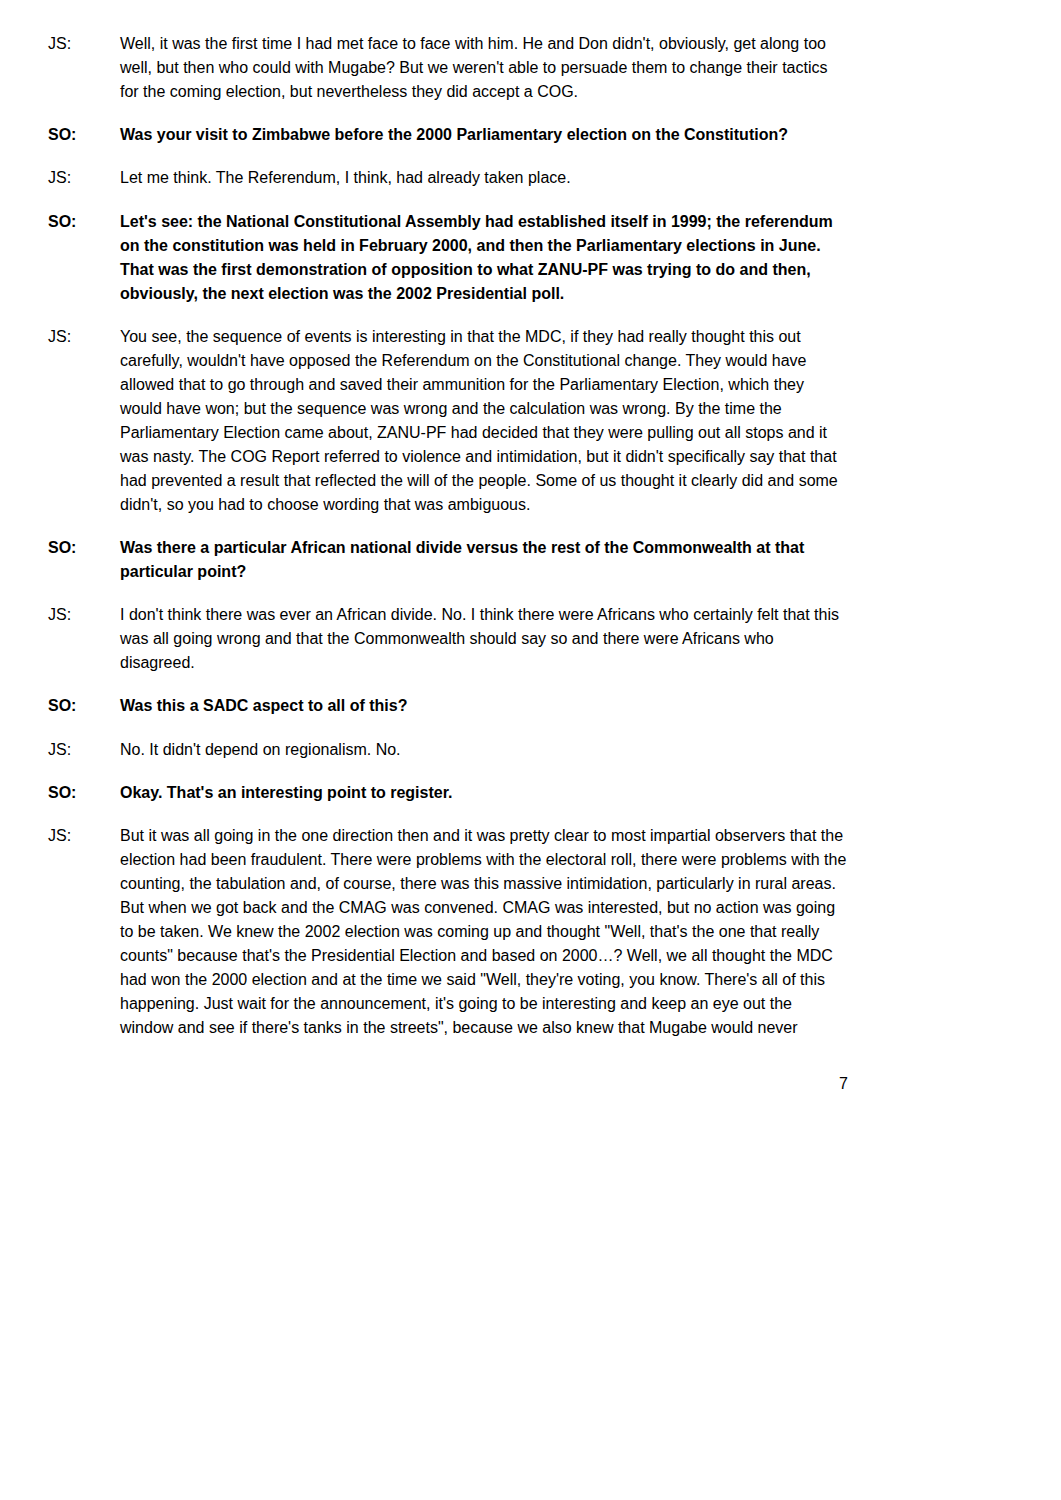JS:
Well, it was the first time I had met face to face with him. He and Don didn't, obviously, get along too well, but then who could with Mugabe? But we weren't able to persuade them to change their tactics for the coming election, but nevertheless they did accept a COG.
SO:
Was your visit to Zimbabwe before the 2000 Parliamentary election on the Constitution?
JS:
Let me think. The Referendum, I think, had already taken place.
SO:
Let's see: the National Constitutional Assembly had established itself in 1999; the referendum on the constitution was held in February 2000, and then the Parliamentary elections in June. That was the first demonstration of opposition to what ZANU-PF was trying to do and then, obviously, the next election was the 2002 Presidential poll.
JS:
You see, the sequence of events is interesting in that the MDC, if they had really thought this out carefully, wouldn't have opposed the Referendum on the Constitutional change. They would have allowed that to go through and saved their ammunition for the Parliamentary Election, which they would have won; but the sequence was wrong and the calculation was wrong. By the time the Parliamentary Election came about, ZANU-PF had decided that they were pulling out all stops and it was nasty. The COG Report referred to violence and intimidation, but it didn't specifically say that that had prevented a result that reflected the will of the people. Some of us thought it clearly did and some didn't, so you had to choose wording that was ambiguous.
SO:
Was there a particular African national divide versus the rest of the Commonwealth at that particular point?
JS:
I don't think there was ever an African divide. No. I think there were Africans who certainly felt that this was all going wrong and that the Commonwealth should say so and there were Africans who disagreed.
SO:
Was this a SADC aspect to all of this?
JS:
No. It didn't depend on regionalism. No.
SO:
Okay. That's an interesting point to register.
JS:
But it was all going in the one direction then and it was pretty clear to most impartial observers that the election had been fraudulent. There were problems with the electoral roll, there were problems with the counting, the tabulation and, of course, there was this massive intimidation, particularly in rural areas. But when we got back and the CMAG was convened. CMAG was interested, but no action was going to be taken. We knew the 2002 election was coming up and thought "Well, that's the one that really counts" because that's the Presidential Election and based on 2000…? Well, we all thought the MDC had won the 2000 election and at the time we said "Well, they're voting, you know. There's all of this happening. Just wait for the announcement, it's going to be interesting and keep an eye out the window and see if there's tanks in the streets", because we also knew that Mugabe would never
7